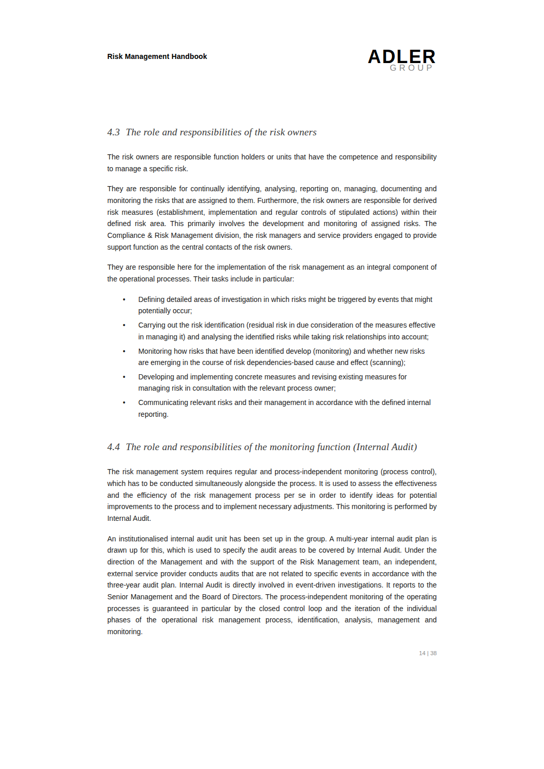Risk Management Handbook
ADLER
GROUP
4.3 The role and responsibilities of the risk owners
The risk owners are responsible function holders or units that have the competence and responsibility to manage a specific risk.
They are responsible for continually identifying, analysing, reporting on, managing, documenting and monitoring the risks that are assigned to them. Furthermore, the risk owners are responsible for derived risk measures (establishment, implementation and regular controls of stipulated actions) within their defined risk area. This primarily involves the development and monitoring of assigned risks. The Compliance & Risk Management division, the risk managers and service providers engaged to provide support function as the central contacts of the risk owners.
They are responsible here for the implementation of the risk management as an integral component of the operational processes. Their tasks include in particular:
Defining detailed areas of investigation in which risks might be triggered by events that might potentially occur;
Carrying out the risk identification (residual risk in due consideration of the measures effective in managing it) and analysing the identified risks while taking risk relationships into account;
Monitoring how risks that have been identified develop (monitoring) and whether new risks are emerging in the course of risk dependencies-based cause and effect (scanning);
Developing and implementing concrete measures and revising existing measures for managing risk in consultation with the relevant process owner;
Communicating relevant risks and their management in accordance with the defined internal reporting.
4.4 The role and responsibilities of the monitoring function (Internal Audit)
The risk management system requires regular and process-independent monitoring (process control), which has to be conducted simultaneously alongside the process. It is used to assess the effectiveness and the efficiency of the risk management process per se in order to identify ideas for potential improvements to the process and to implement necessary adjustments. This monitoring is performed by Internal Audit.
An institutionalised internal audit unit has been set up in the group. A multi-year internal audit plan is drawn up for this, which is used to specify the audit areas to be covered by Internal Audit. Under the direction of the Management and with the support of the Risk Management team, an independent, external service provider conducts audits that are not related to specific events in accordance with the three-year audit plan. Internal Audit is directly involved in event-driven investigations. It reports to the Senior Management and the Board of Directors. The process-independent monitoring of the operating processes is guaranteed in particular by the closed control loop and the iteration of the individual phases of the operational risk management process, identification, analysis, management and monitoring.
14 | 38